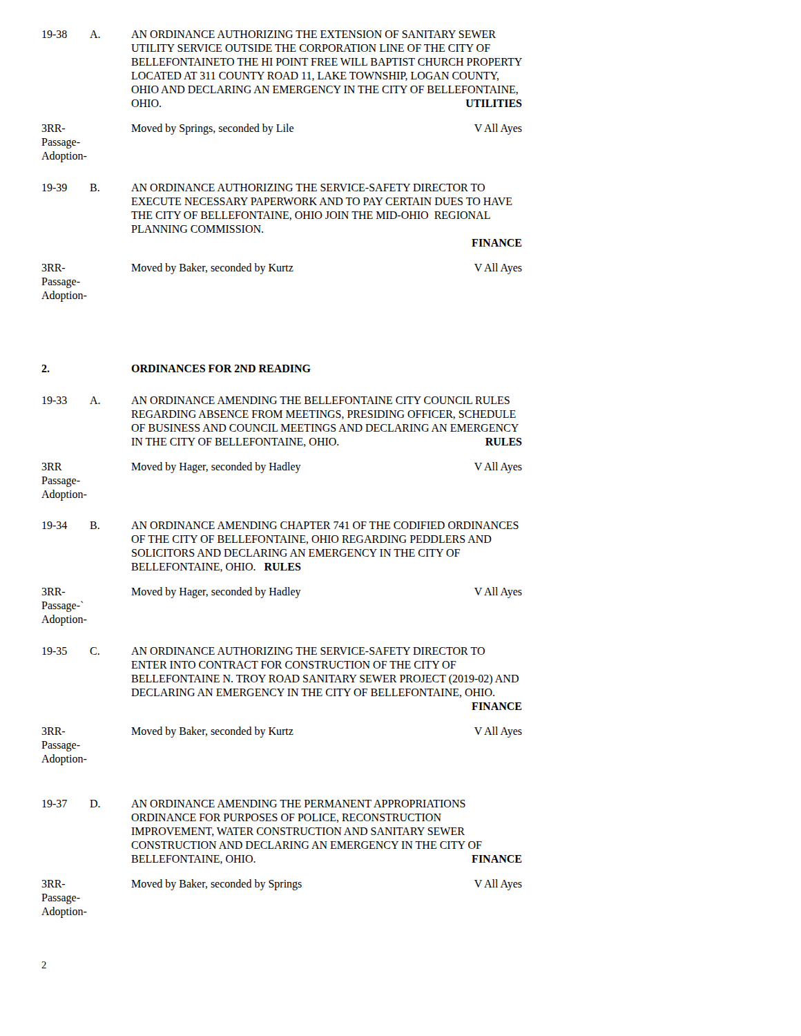| 19-38 | A. | AN ORDINANCE AUTHORIZING THE EXTENSION OF SANITARY SEWER UTILITY SERVICE OUTSIDE THE CORPORATION LINE OF THE CITY OF BELLEFONTAINETO THE HI POINT FREE WILL BAPTIST CHURCH PROPERTY LOCATED AT 311 COUNTY ROAD 11, LAKE TOWNSHIP, LOGAN COUNTY, OHIO AND DECLARING AN EMERGENCY IN THE CITY OF BELLEFONTAINE, OHIO. UTILITIES |
| 3RR- | Moved by Springs, seconded by Lile | V All Ayes |
| Passage- | | |
| Adoption- | | |
| 19-39 | B. | AN ORDINANCE AUTHORIZING THE SERVICE-SAFETY DIRECTOR TO EXECUTE NECESSARY PAPERWORK AND TO PAY CERTAIN DUES TO HAVE THE CITY OF BELLEFONTAINE, OHIO JOIN THE MID-OHIO REGIONAL PLANNING COMMISSION. FINANCE |
| 3RR- | Moved by Baker, seconded by Kurtz | V All Ayes |
| Passage- | | |
| Adoption- | | |
| 2. | | ORDINANCES FOR 2ND READING |
| 19-33 | A. | AN ORDINANCE AMENDING THE BELLEFONTAINE CITY COUNCIL RULES REGARDING ABSENCE FROM MEETINGS, PRESIDING OFFICER, SCHEDULE OF BUSINESS AND COUNCIL MEETINGS AND DECLARING AN EMERGENCY IN THE CITY OF BELLEFONTAINE, OHIO. RULES |
| 3RR | Moved by Hager, seconded by Hadley | V All Ayes |
| Passage- | | |
| Adoption- | | |
| 19-34 | B. | AN ORDINANCE AMENDING CHAPTER 741 OF THE CODIFIED ORDINANCES OF THE CITY OF BELLEFONTAINE, OHIO REGARDING PEDDLERS AND SOLICITORS AND DECLARING AN EMERGENCY IN THE CITY OF BELLEFONTAINE, OHIO. RULES |
| 3RR- | Moved by Hager, seconded by Hadley | V All Ayes |
| Passage-` | | |
| Adoption- | | |
| 19-35 | C. | AN ORDINANCE AUTHORIZING THE SERVICE-SAFETY DIRECTOR TO ENTER INTO CONTRACT FOR CONSTRUCTION OF THE CITY OF BELLEFONTAINE N. TROY ROAD SANITARY SEWER PROJECT (2019-02) AND DECLARING AN EMERGENCY IN THE CITY OF BELLEFONTAINE, OHIO. FINANCE |
| 3RR- | Moved by Baker, seconded by Kurtz | V All Ayes |
| Passage- | | |
| Adoption- | | |
| 19-37 | D. | AN ORDINANCE AMENDING THE PERMANENT APPROPRIATIONS ORDINANCE FOR PURPOSES OF POLICE, RECONSTRUCTION IMPROVEMENT, WATER CONSTRUCTION AND SANITARY SEWER CONSTRUCTION AND DECLARING AN EMERGENCY IN THE CITY OF BELLEFONTAINE, OHIO. FINANCE |
| 3RR- | Moved by Baker, seconded by Springs | V All Ayes |
| Passage- | | |
| Adoption- | | |
2